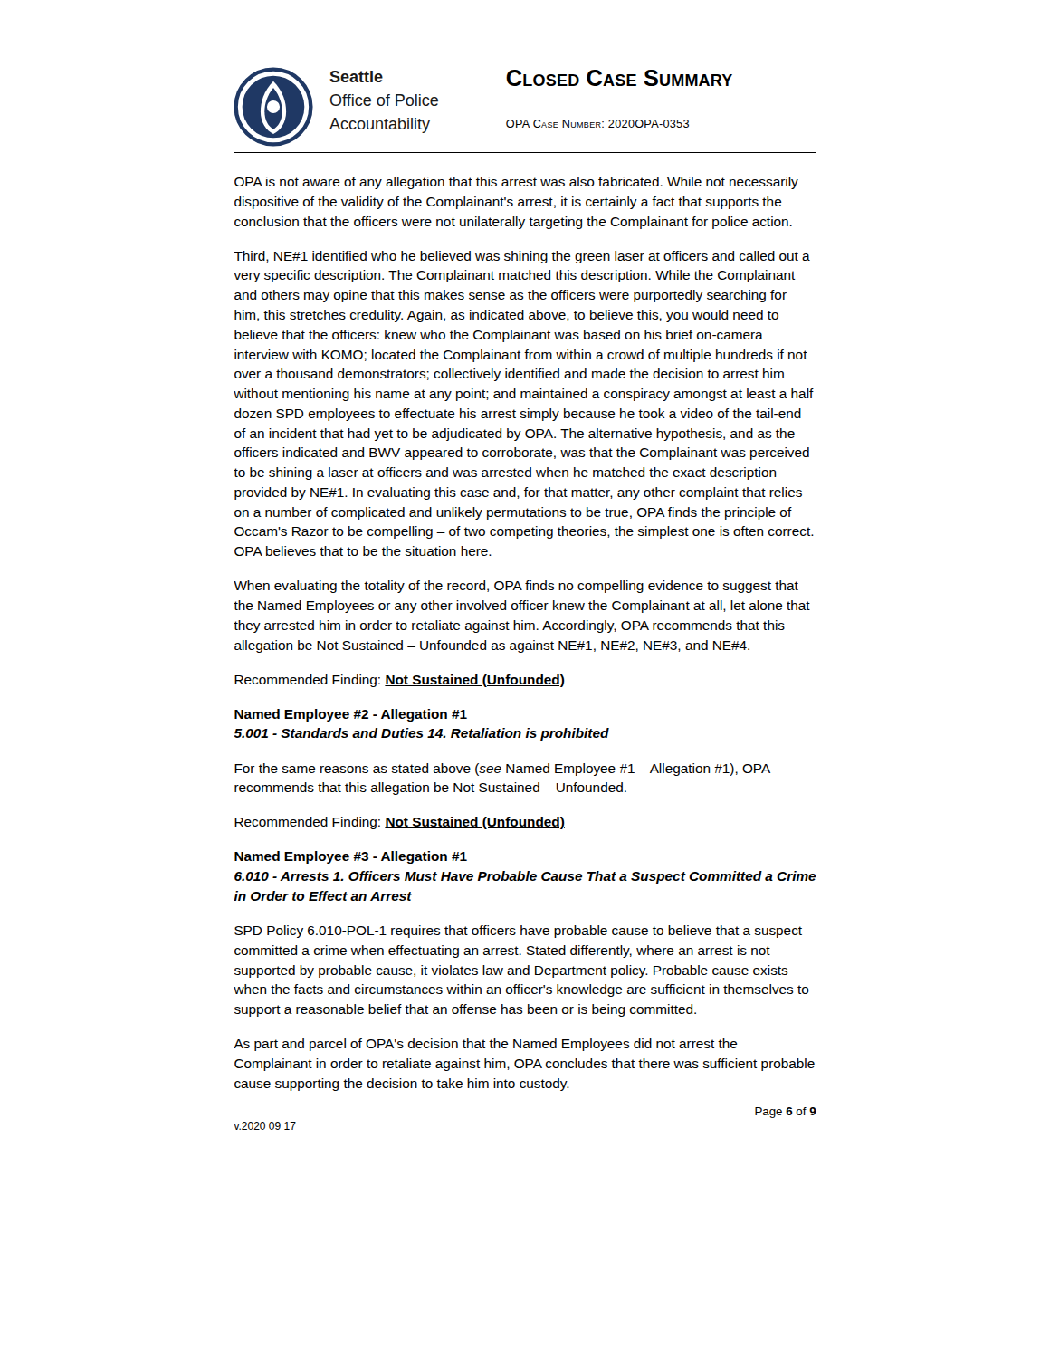Seattle
Office of Police
Accountability
Closed Case Summary
OPA Case Number: 2020OPA-0353
OPA is not aware of any allegation that this arrest was also fabricated. While not necessarily dispositive of the validity of the Complainant's arrest, it is certainly a fact that supports the conclusion that the officers were not unilaterally targeting the Complainant for police action.
Third, NE#1 identified who he believed was shining the green laser at officers and called out a very specific description. The Complainant matched this description. While the Complainant and others may opine that this makes sense as the officers were purportedly searching for him, this stretches credulity. Again, as indicated above, to believe this, you would need to believe that the officers: knew who the Complainant was based on his brief on-camera interview with KOMO; located the Complainant from within a crowd of multiple hundreds if not over a thousand demonstrators; collectively identified and made the decision to arrest him without mentioning his name at any point; and maintained a conspiracy amongst at least a half dozen SPD employees to effectuate his arrest simply because he took a video of the tail-end of an incident that had yet to be adjudicated by OPA. The alternative hypothesis, and as the officers indicated and BWV appeared to corroborate, was that the Complainant was perceived to be shining a laser at officers and was arrested when he matched the exact description provided by NE#1. In evaluating this case and, for that matter, any other complaint that relies on a number of complicated and unlikely permutations to be true, OPA finds the principle of Occam's Razor to be compelling – of two competing theories, the simplest one is often correct. OPA believes that to be the situation here.
When evaluating the totality of the record, OPA finds no compelling evidence to suggest that the Named Employees or any other involved officer knew the Complainant at all, let alone that they arrested him in order to retaliate against him. Accordingly, OPA recommends that this allegation be Not Sustained – Unfounded as against NE#1, NE#2, NE#3, and NE#4.
Recommended Finding: Not Sustained (Unfounded)
Named Employee #2 - Allegation #1
5.001 - Standards and Duties 14. Retaliation is prohibited
For the same reasons as stated above (see Named Employee #1 – Allegation #1), OPA recommends that this allegation be Not Sustained – Unfounded.
Recommended Finding: Not Sustained (Unfounded)
Named Employee #3 - Allegation #1
6.010 - Arrests 1. Officers Must Have Probable Cause That a Suspect Committed a Crime in Order to Effect an Arrest
SPD Policy 6.010-POL-1 requires that officers have probable cause to believe that a suspect committed a crime when effectuating an arrest. Stated differently, where an arrest is not supported by probable cause, it violates law and Department policy. Probable cause exists when the facts and circumstances within an officer's knowledge are sufficient in themselves to support a reasonable belief that an offense has been or is being committed.
As part and parcel of OPA's decision that the Named Employees did not arrest the Complainant in order to retaliate against him, OPA concludes that there was sufficient probable cause supporting the decision to take him into custody.
Page 6 of 9
v.2020 09 17